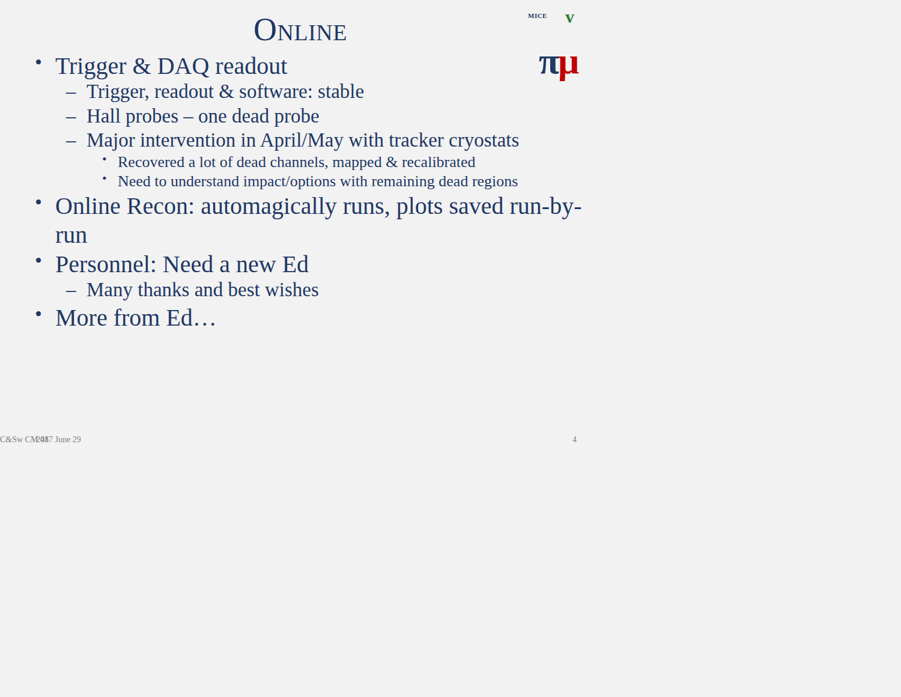MICE v
πμ
Online
Trigger & DAQ readout
Trigger, readout & software: stable
Hall probes – one dead probe
Major intervention in April/May with tracker cryostats
Recovered a lot of dead channels, mapped & recalibrated
Need to understand impact/options with remaining dead regions
Online Recon: automagically runs, plots saved run-by-run
Personnel: Need a new Ed
Many thanks and best wishes
More from Ed…
2017 June 29 C&Sw CM 48 4